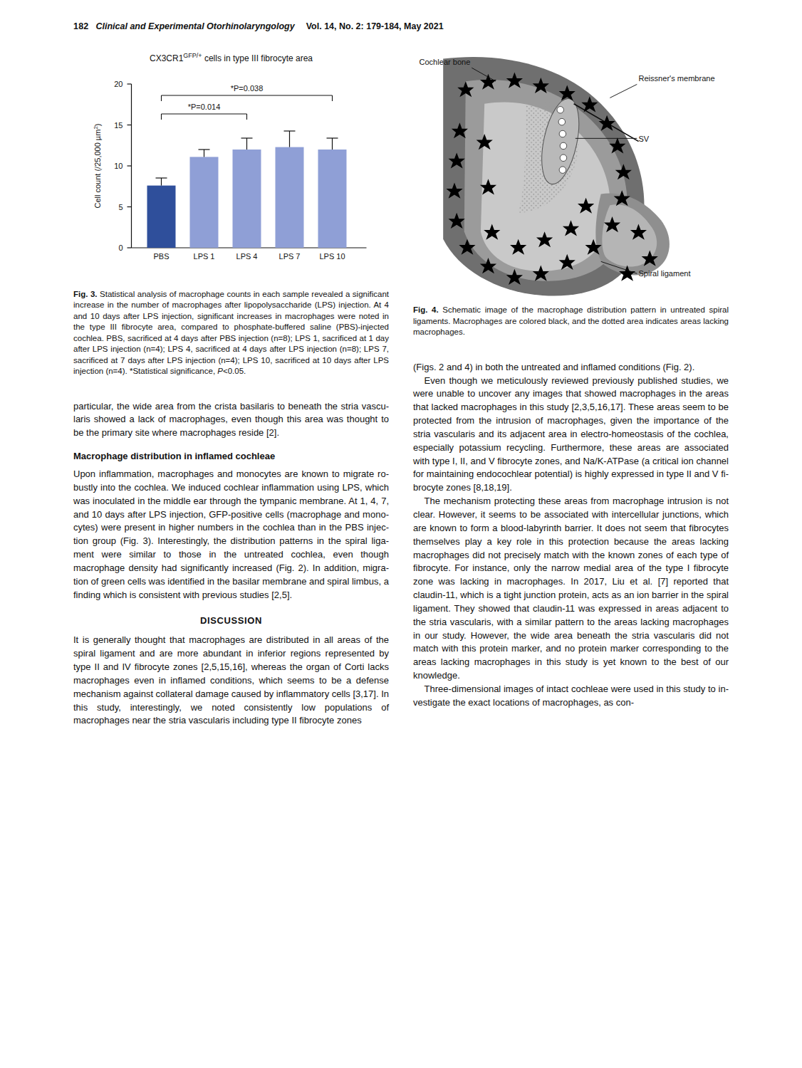182 Clinical and Experimental Otorhinolaryngology Vol. 14, No. 2: 179-184, May 2021
CX3CR1GFP/+ cells in type III fibrocyte area
0 5 10 15 20 Cell count (/25,000 µm2) *P=0.014 *P=0.038 PBS LPS 1 LPS 4 LPS 7 LPS 10
Fig. 3. Statistical analysis of macrophage counts in each sample revealed a significant increase in the number of macrophages after lipopolysaccharide (LPS) injection. At 4 and 10 days after LPS injection, significant increases in macrophages were noted in the type III fibrocyte area, compared to phosphate-buffered saline (PBS)-injected cochlea. PBS, sacrificed at 4 days after PBS injection (n=8); LPS 1, sacrificed at 1 day after LPS injection (n=4); LPS 4, sacrificed at 4 days after LPS injection (n=8); LPS 7, sacrificed at 7 days after LPS injection (n=4); LPS 10, sacrificed at 10 days after LPS injection (n=4). *Statistical significance, P<0.05.
particular, the wide area from the crista basilaris to beneath the stria vascularis showed a lack of macrophages, even though this area was thought to be the primary site where macrophages reside [2].
Macrophage distribution in inflamed cochleae
Upon inflammation, macrophages and monocytes are known to migrate robustly into the cochlea. We induced cochlear inflammation using LPS, which was inoculated in the middle ear through the tympanic membrane. At 1, 4, 7, and 10 days after LPS injection, GFP-positive cells (macrophage and monocytes) were present in higher numbers in the cochlea than in the PBS injection group (Fig. 3). Interestingly, the distribution patterns in the spiral ligament were similar to those in the untreated cochlea, even though macrophage density had significantly increased (Fig. 2). In addition, migration of green cells was identified in the basilar membrane and spiral limbus, a finding which is consistent with previous studies [2,5].
DISCUSSION
It is generally thought that macrophages are distributed in all areas of the spiral ligament and are more abundant in inferior regions represented by type II and IV fibrocyte zones [2,5,15,16], whereas the organ of Corti lacks macrophages even in inflamed conditions, which seems to be a defense mechanism against collateral damage caused by inflammatory cells [3,17]. In this study, interestingly, we noted consistently low populations of macrophages near the stria vascularis including type II fibrocyte zones
Cochlear bone Reissner's membrane SV Spiral ligament
Fig. 4. Schematic image of the macrophage distribution pattern in untreated spiral ligaments. Macrophages are colored black, and the dotted area indicates areas lacking macrophages.
(Figs. 2 and 4) in both the untreated and inflamed conditions (Fig. 2).
Even though we meticulously reviewed previously published studies, we were unable to uncover any images that showed macrophages in the areas that lacked macrophages in this study [2,3,5,16,17]. These areas seem to be protected from the intrusion of macrophages, given the importance of the stria vascularis and its adjacent area in electro-homeostasis of the cochlea, especially potassium recycling. Furthermore, these areas are associated with type I, II, and V fibrocyte zones, and Na/K-ATPase (a critical ion channel for maintaining endocochlear potential) is highly expressed in type II and V fibrocyte zones [8,18,19].
The mechanism protecting these areas from macrophage intrusion is not clear. However, it seems to be associated with intercellular junctions, which are known to form a blood-labyrinth barrier. It does not seem that fibrocytes themselves play a key role in this protection because the areas lacking macrophages did not precisely match with the known zones of each type of fibrocyte. For instance, only the narrow medial area of the type I fibrocyte zone was lacking in macrophages. In 2017, Liu et al. [7] reported that claudin-11, which is a tight junction protein, acts as an ion barrier in the spiral ligament. They showed that claudin-11 was expressed in areas adjacent to the stria vascularis, with a similar pattern to the areas lacking macrophages in our study. However, the wide area beneath the stria vascularis did not match with this protein marker, and no protein marker corresponding to the areas lacking macrophages in this study is yet known to the best of our knowledge.
Three-dimensional images of intact cochleae were used in this study to investigate the exact locations of macrophages, as con-